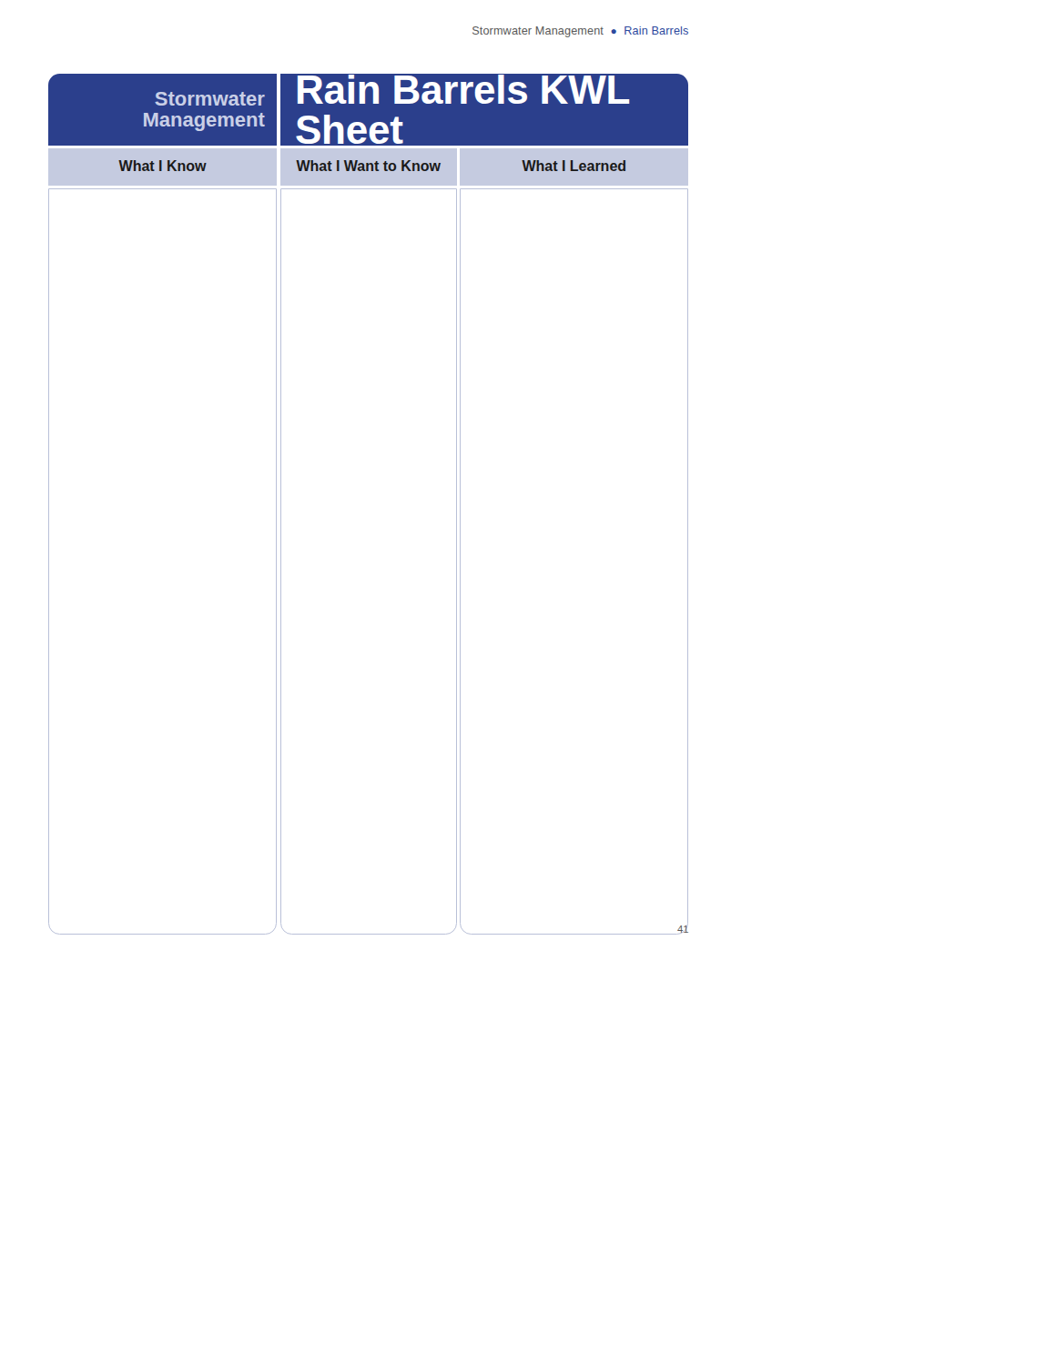Stormwater Management ● Rain Barrels
Stormwater
Management
Rain Barrels KWL Sheet
What I Know
What I Want to Know
What I Learned
41